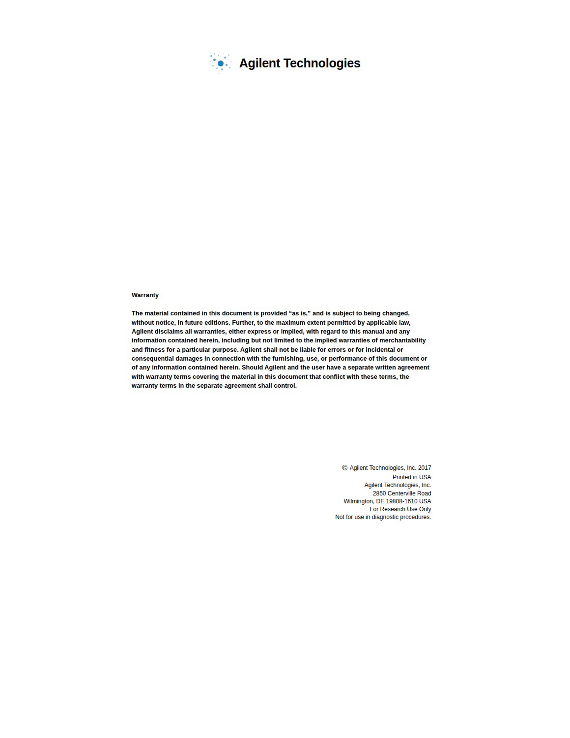Agilent Technologies
Warranty
The material contained in this document is provided “as is,” and is subject to being changed, without notice, in future editions. Further, to the maximum extent permitted by applicable law, Agilent disclaims all warranties, either express or implied, with regard to this manual and any information contained herein, including but not limited to the implied warranties of merchantability and fitness for a particular purpose. Agilent shall not be liable for errors or for incidental or consequential damages in connection with the furnishing, use, or performance of this document or of any information contained herein. Should Agilent and the user have a separate written agreement with warranty terms covering the material in this document that conflict with these terms, the warranty terms in the separate agreement shall control.
© Agilent Technologies, Inc. 2017 Printed in USA Agilent Technologies, Inc. 2850 Centerville Road Wilmington, DE 19808-1610 USA For Research Use Only Not for use in diagnostic procedures.